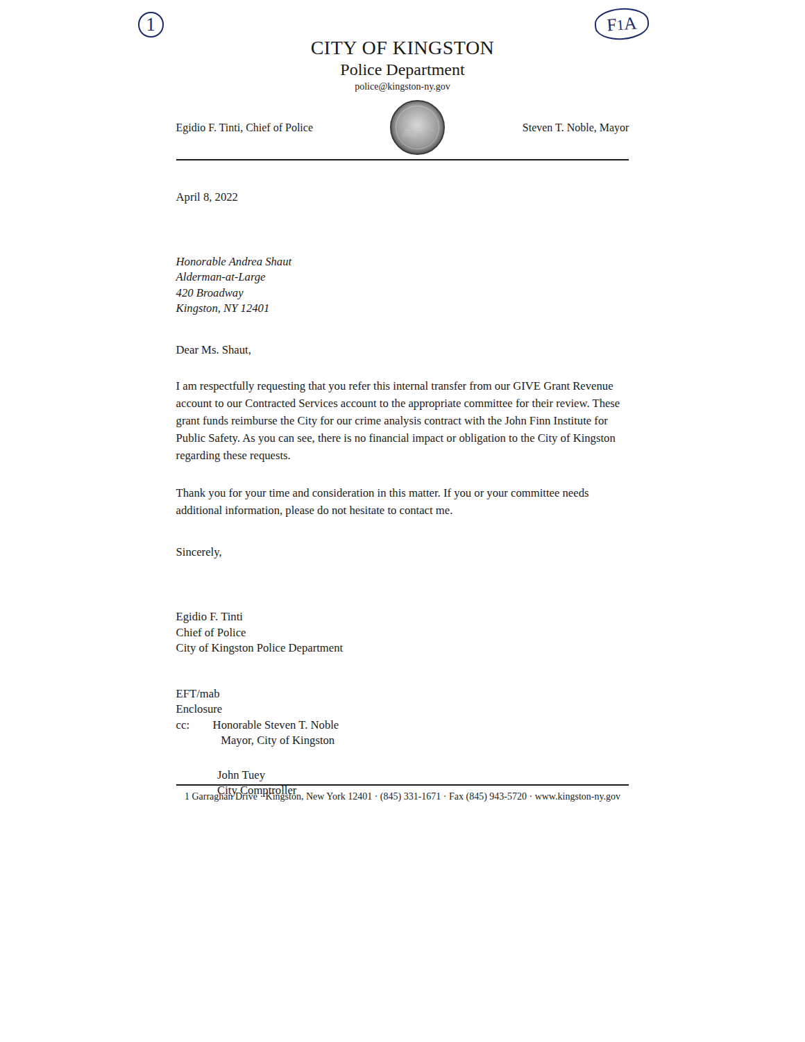1
F1 A
CITY OF KINGSTON
Police Department
police@kingston-ny.gov
Egidio F. Tinti, Chief of Police
Steven T. Noble, Mayor
April 8, 2022
Honorable Andrea Shaut
Alderman-at-Large
420 Broadway
Kingston, NY 12401
Dear Ms. Shaut,
I am respectfully requesting that you refer this internal transfer from our GIVE Grant Revenue account to our Contracted Services account to the appropriate committee for their review. These grant funds reimburse the City for our crime analysis contract with the John Finn Institute for Public Safety. As you can see, there is no financial impact or obligation to the City of Kingston regarding these requests.
Thank you for your time and consideration in this matter. If you or your committee needs additional information, please do not hesitate to contact me.
Sincerely,
Egidio F. Tinti
Chief of Police
City of Kingston Police Department
EFT/mab
Enclosure
cc: Honorable Steven T. Noble
Mayor, City of Kingston
John Tuey
City Comptroller
1 Garraghan Drive · Kingston, New York 12401 · (845) 331-1671 · Fax (845) 943-5720 · www.kingston-ny.gov